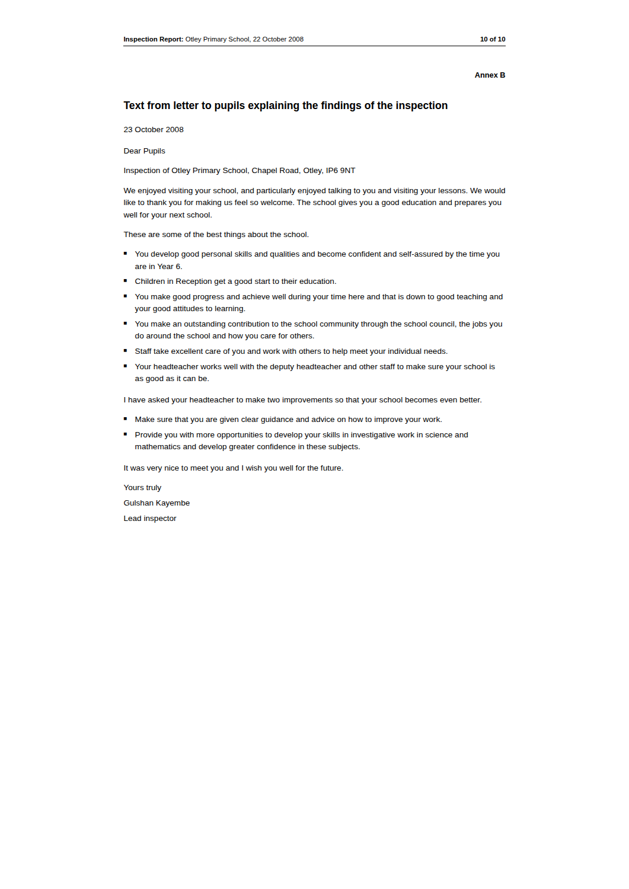Inspection Report: Otley Primary School, 22 October 2008
10 of 10
Annex B
Text from letter to pupils explaining the findings of the inspection
23 October 2008
Dear Pupils
Inspection of Otley Primary School, Chapel Road, Otley, IP6 9NT
We enjoyed visiting your school, and particularly enjoyed talking to you and visiting your lessons. We would like to thank you for making us feel so welcome. The school gives you a good education and prepares you well for your next school.
These are some of the best things about the school.
You develop good personal skills and qualities and become confident and self-assured by the time you are in Year 6.
Children in Reception get a good start to their education.
You make good progress and achieve well during your time here and that is down to good teaching and your good attitudes to learning.
You make an outstanding contribution to the school community through the school council, the jobs you do around the school and how you care for others.
Staff take excellent care of you and work with others to help meet your individual needs.
Your headteacher works well with the deputy headteacher and other staff to make sure your school is as good as it can be.
I have asked your headteacher to make two improvements so that your school becomes even better.
Make sure that you are given clear guidance and advice on how to improve your work.
Provide you with more opportunities to develop your skills in investigative work in science and mathematics and develop greater confidence in these subjects.
It was very nice to meet you and I wish you well for the future.
Yours truly
Gulshan Kayembe
Lead inspector